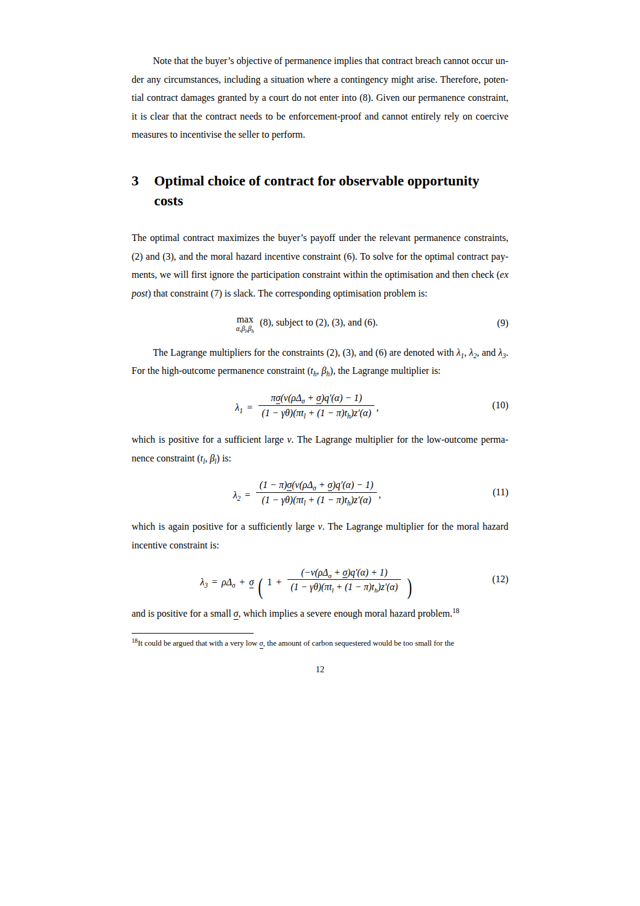Note that the buyer’s objective of permanence implies that contract breach cannot occur under any circumstances, including a situation where a contingency might arise. Therefore, potential contract damages granted by a court do not enter into (8). Given our permanence constraint, it is clear that the contract needs to be enforcement-proof and cannot entirely rely on coercive measures to incentivise the seller to perform.
3 Optimal choice of contract for observable opportunity costs
The optimal contract maximizes the buyer’s payoff under the relevant permanence constraints, (2) and (3), and the moral hazard incentive constraint (6). To solve for the optimal contract payments, we will first ignore the participation constraint within the optimisation and then check (ex post) that constraint (7) is slack. The corresponding optimisation problem is:
max α,βl,βh (8), subject to (2), (3), and (6).
(9)
The Lagrange multipliers for the constraints (2), (3), and (6) are denoted with λ1, λ2, and λ3. For the high-outcome permanence constraint (th, βh), the Lagrange multiplier is:
λ1 = πσ(v(ρΔσ + σ)q′(α) − 1) (1 − γθ)(πtl + (1 − π)th)z′(α) ,
(10)
which is positive for a sufficient large v. The Lagrange multiplier for the low-outcome permanence constraint (tl, βl) is:
λ2 = (1 − π)σ(v(ρΔσ + σ)q′(α) − 1) (1 − γθ)(πtl + (1 − π)th)z′(α) ,
(11)
which is again positive for a sufficiently large v. The Lagrange multiplier for the moral hazard incentive constraint is:
λ3 = ρΔσ + σ ( 1 + (−v(ρΔσ + σ)q′(α) + 1) (1 − γθ)(πtl + (1 − π)th)z′(α) )
(12)
and is positive for a small σ, which implies a severe enough moral hazard problem.18
18It could be argued that with a very low σ, the amount of carbon sequestered would be too small for the
12